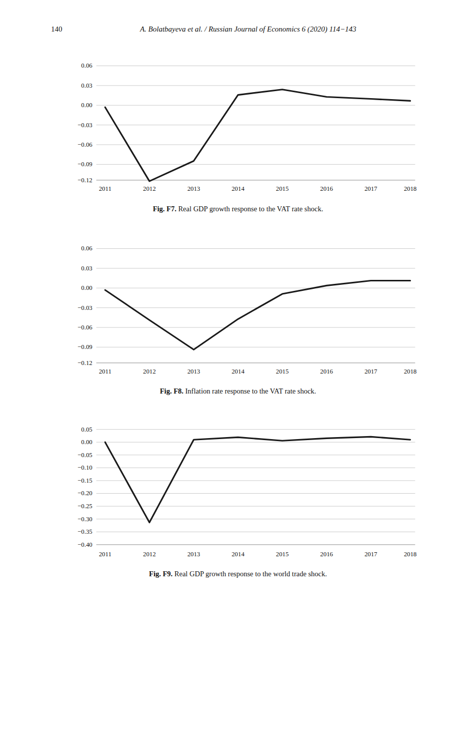140 A. Bolatbayeva et al. / Russian Journal of Economics 6 (2020) 114−143
0.06 0.03 0.00 −0.03 −0.06 −0.09 −0.12 2011 2012 2013 2014 2015 2016 2017 2018
Fig. F7. Real GDP growth response to the VAT rate shock.
0.06 0.03 0.00 −0.03 −0.06 −0.09 −0.12 2011 2012 2013 2014 2015 2016 2017 2018
Fig. F8. Inflation rate response to the VAT rate shock.
0.05 0.00 −0.05 −0.10 −0.15 −0.20 −0.25 −0.30 −0.35 −0.40 2011 2012 2013 2014 2015 2016 2017 2018
Fig. F9. Real GDP growth response to the world trade shock.